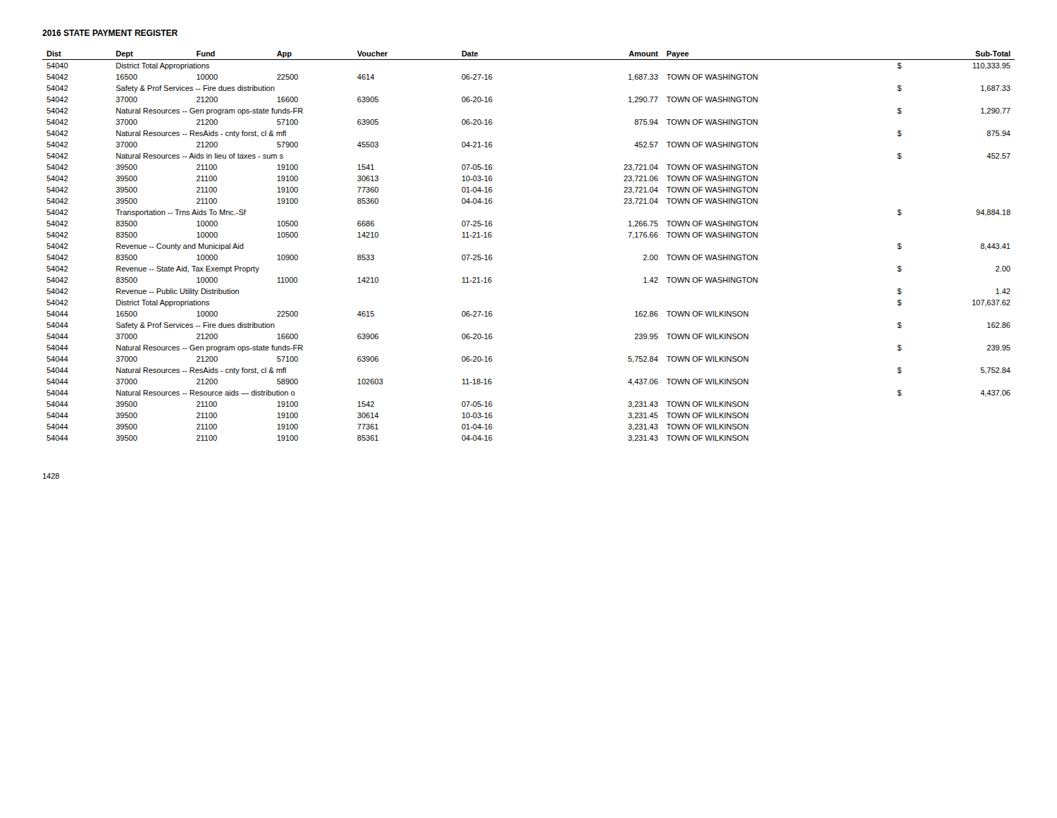2016 STATE PAYMENT REGISTER
| Dist | Dept | Fund | App | Voucher | Date | Amount | Payee | | Sub-Total |
| --- | --- | --- | --- | --- | --- | --- | --- | --- | --- |
| 54040 | District Total Appropriations | | | $ | 110,333.95 |
| 54042 | 16500 | 10000 | 22500 | 4614 | 06-27-16 | 1,687.33 | TOWN OF WASHINGTON | | |
| 54042 | Safety & Prof Services -- Fire dues distribution | | | $ | 1,687.33 |
| 54042 | 37000 | 21200 | 16600 | 63905 | 06-20-16 | 1,290.77 | TOWN OF WASHINGTON | | |
| 54042 | Natural Resources -- Gen program ops-state funds-FR | | | $ | 1,290.77 |
| 54042 | 37000 | 21200 | 57100 | 63905 | 06-20-16 | 875.94 | TOWN OF WASHINGTON | | |
| 54042 | Natural Resources -- ResAids - cnty forst, cl & mfl | | | $ | 875.94 |
| 54042 | 37000 | 21200 | 57900 | 45503 | 04-21-16 | 452.57 | TOWN OF WASHINGTON | | |
| 54042 | Natural Resources -- Aids in lieu of taxes - sum s | | | $ | 452.57 |
| 54042 | 39500 | 21100 | 19100 | 1541 | 07-05-16 | 23,721.04 | TOWN OF WASHINGTON | | |
| 54042 | 39500 | 21100 | 19100 | 30613 | 10-03-16 | 23,721.06 | TOWN OF WASHINGTON | | |
| 54042 | 39500 | 21100 | 19100 | 77360 | 01-04-16 | 23,721.04 | TOWN OF WASHINGTON | | |
| 54042 | 39500 | 21100 | 19100 | 85360 | 04-04-16 | 23,721.04 | TOWN OF WASHINGTON | | |
| 54042 | Transportation -- Trns Aids To Mnc.-Sf | | | $ | 94,884.18 |
| 54042 | 83500 | 10000 | 10500 | 6686 | 07-25-16 | 1,266.75 | TOWN OF WASHINGTON | | |
| 54042 | 83500 | 10000 | 10500 | 14210 | 11-21-16 | 7,176.66 | TOWN OF WASHINGTON | | |
| 54042 | Revenue -- County and Municipal Aid | | | $ | 8,443.41 |
| 54042 | 83500 | 10000 | 10900 | 8533 | 07-25-16 | 2.00 | TOWN OF WASHINGTON | | |
| 54042 | Revenue -- State Aid, Tax Exempt Proprty | | | $ | 2.00 |
| 54042 | 83500 | 10000 | 11000 | 14210 | 11-21-16 | 1.42 | TOWN OF WASHINGTON | | |
| 54042 | Revenue -- Public Utility Distribution | | | $ | 1.42 |
| 54042 | District Total Appropriations | | | $ | 107,637.62 |
| 54044 | 16500 | 10000 | 22500 | 4615 | 06-27-16 | 162.86 | TOWN OF WILKINSON | | |
| 54044 | Safety & Prof Services -- Fire dues distribution | | | $ | 162.86 |
| 54044 | 37000 | 21200 | 16600 | 63906 | 06-20-16 | 239.95 | TOWN OF WILKINSON | | |
| 54044 | Natural Resources -- Gen program ops-state funds-FR | | | $ | 239.95 |
| 54044 | 37000 | 21200 | 57100 | 63906 | 06-20-16 | 5,752.84 | TOWN OF WILKINSON | | |
| 54044 | Natural Resources -- ResAids - cnty forst, cl & mfl | | | $ | 5,752.84 |
| 54044 | 37000 | 21200 | 58900 | 102603 | 11-18-16 | 4,437.06 | TOWN OF WILKINSON | | |
| 54044 | Natural Resources -- Resource aids — distribution o | | | $ | 4,437.06 |
| 54044 | 39500 | 21100 | 19100 | 1542 | 07-05-16 | 3,231.43 | TOWN OF WILKINSON | | |
| 54044 | 39500 | 21100 | 19100 | 30614 | 10-03-16 | 3,231.45 | TOWN OF WILKINSON | | |
| 54044 | 39500 | 21100 | 19100 | 77361 | 01-04-16 | 3,231.43 | TOWN OF WILKINSON | | |
| 54044 | 39500 | 21100 | 19100 | 85361 | 04-04-16 | 3,231.43 | TOWN OF WILKINSON | | |
1428